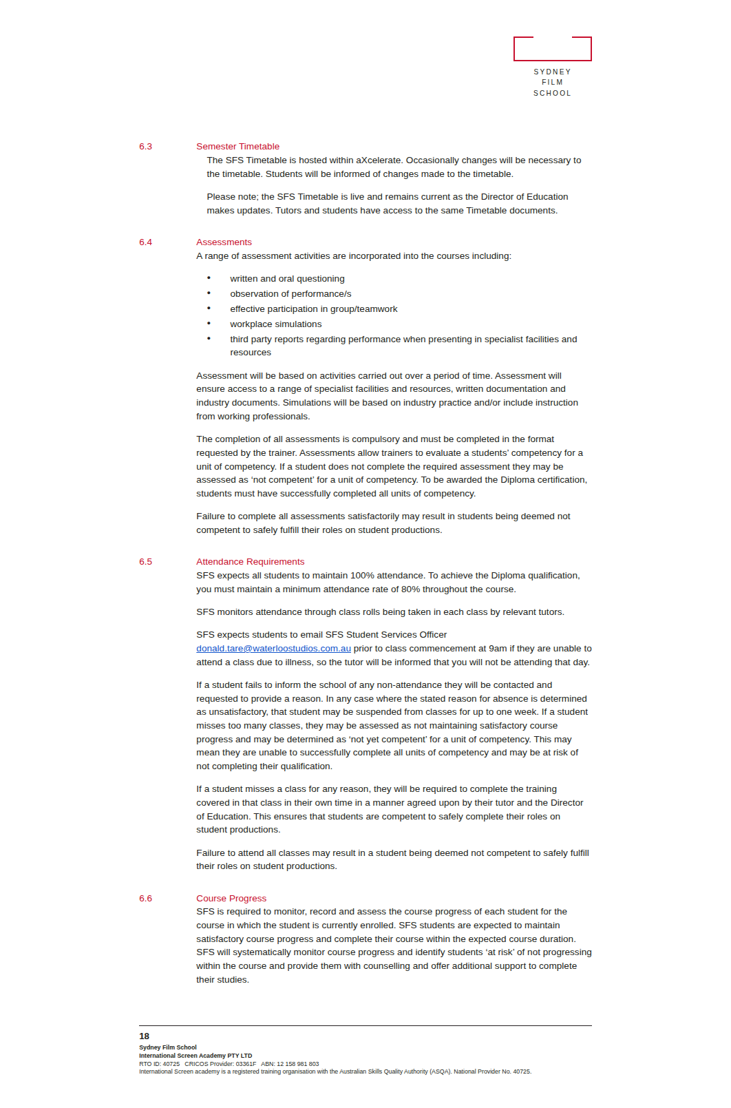SYDNEY FILM SCHOOL
6.3
Semester Timetable
The SFS Timetable is hosted within aXcelerate. Occasionally changes will be necessary to the timetable. Students will be informed of changes made to the timetable.
Please note; the SFS Timetable is live and remains current as the Director of Education makes updates. Tutors and students have access to the same Timetable documents.
6.4
Assessments
A range of assessment activities are incorporated into the courses including:
written and oral questioning
observation of performance/s
effective participation in group/teamwork
workplace simulations
third party reports regarding performance when presenting in specialist facilities and resources
Assessment will be based on activities carried out over a period of time. Assessment will ensure access to a range of specialist facilities and resources, written documentation and industry documents. Simulations will be based on industry practice and/or include instruction from working professionals.
The completion of all assessments is compulsory and must be completed in the format requested by the trainer. Assessments allow trainers to evaluate a students’ competency for a unit of competency. If a student does not complete the required assessment they may be assessed as ‘not competent’ for a unit of competency. To be awarded the Diploma certification, students must have successfully completed all units of competency.
Failure to complete all assessments satisfactorily may result in students being deemed not competent to safely fulfill their roles on student productions.
6.5
Attendance Requirements
SFS expects all students to maintain 100% attendance. To achieve the Diploma qualification, you must maintain a minimum attendance rate of 80% throughout the course.
SFS monitors attendance through class rolls being taken in each class by relevant tutors.
SFS expects students to email SFS Student Services Officer donald.tare@waterloostudios.com.au prior to class commencement at 9am if they are unable to attend a class due to illness, so the tutor will be informed that you will not be attending that day.
If a student fails to inform the school of any non-attendance they will be contacted and requested to provide a reason. In any case where the stated reason for absence is determined as unsatisfactory, that student may be suspended from classes for up to one week. If a student misses too many classes, they may be assessed as not maintaining satisfactory course progress and may be determined as ‘not yet competent’ for a unit of competency. This may mean they are unable to successfully complete all units of competency and may be at risk of not completing their qualification.
If a student misses a class for any reason, they will be required to complete the training covered in that class in their own time in a manner agreed upon by their tutor and the Director of Education. This ensures that students are competent to safely complete their roles on student productions.
Failure to attend all classes may result in a student being deemed not competent to safely fulfill their roles on student productions.
6.6
Course Progress
SFS is required to monitor, record and assess the course progress of each student for the course in which the student is currently enrolled. SFS students are expected to maintain satisfactory course progress and complete their course within the expected course duration. SFS will systematically monitor course progress and identify students ‘at risk’ of not progressing within the course and provide them with counselling and offer additional support to complete their studies.
18
Sydney Film School
International Screen Academy PTY LTD
RTO ID: 40725 CRICOS Provider: 03361F ABN: 12 158 981 803
International Screen academy is a registered training organisation with the Australian Skills Quality Authority (ASQA). National Provider No. 40725.